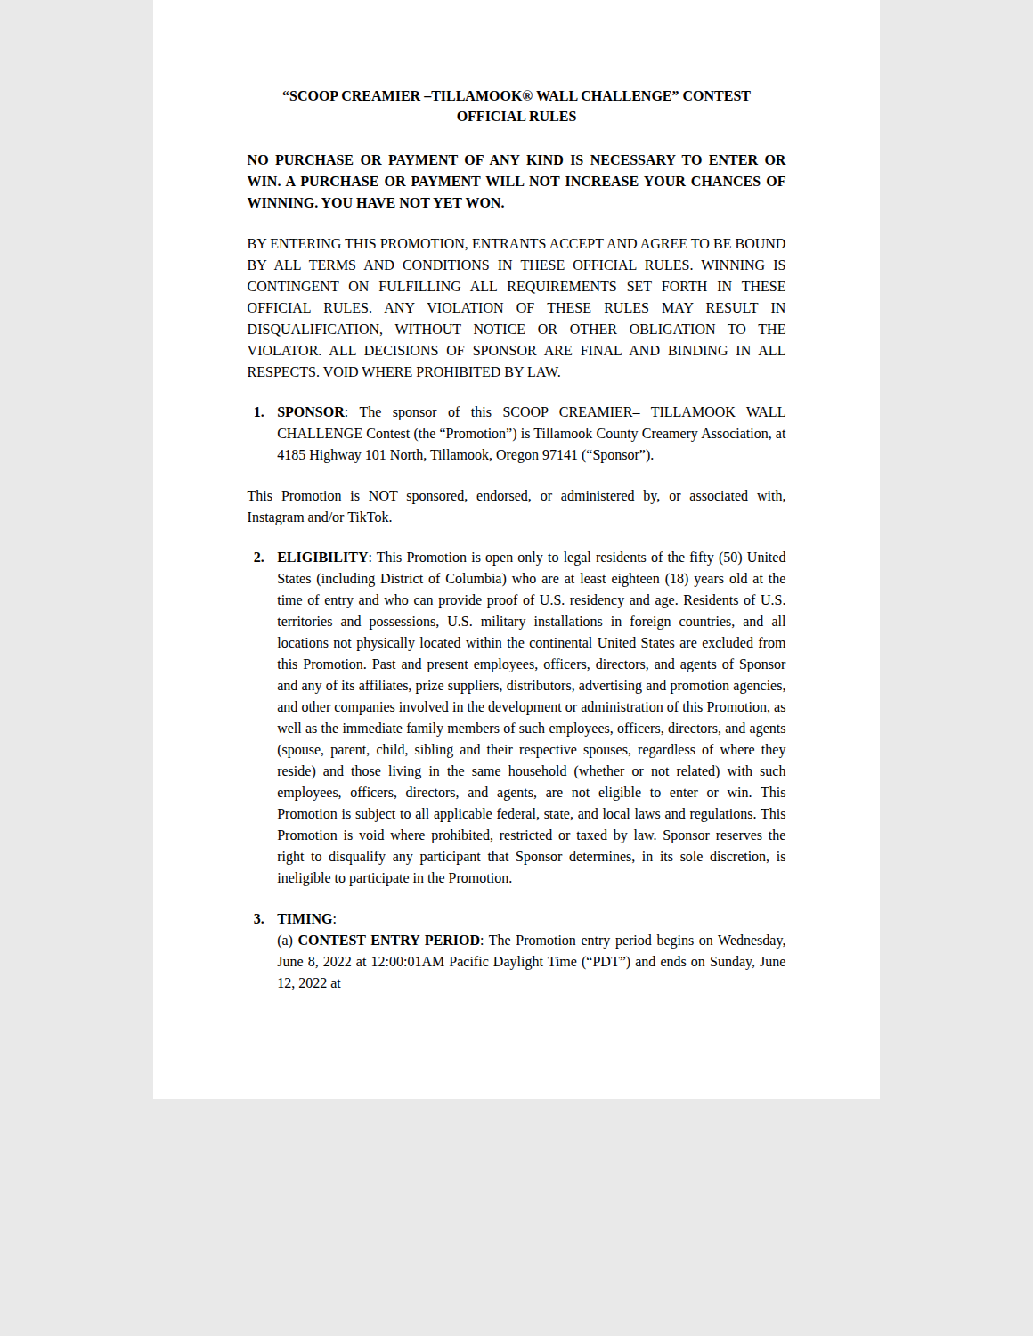“Scoop Creamier –Tillamook® Wall Challenge” Contest
Official Rules
No purchase or payment of any kind is necessary to enter or win. A purchase or payment will not increase your chances of winning. You have not yet won.
By entering this promotion, entrants accept and agree to be bound by all terms and conditions in these official rules. Winning is contingent on fulfilling all requirements set forth in these official rules. Any violation of these rules may result in disqualification, without notice or other obligation to the violator. All decisions of sponsor are final and binding in all respects. Void where prohibited by law.
Sponsor: The sponsor of this SCOOP CREAMIER– TILLAMOOK WALL CHALLENGE Contest (the “Promotion”) is Tillamook County Creamery Association, at 4185 Highway 101 North, Tillamook, Oregon 97141 (“Sponsor”).
This Promotion is NOT sponsored, endorsed, or administered by, or associated with, Instagram and/or TikTok.
Eligibility: This Promotion is open only to legal residents of the fifty (50) United States (including District of Columbia) who are at least eighteen (18) years old at the time of entry and who can provide proof of U.S. residency and age. Residents of U.S. territories and possessions, U.S. military installations in foreign countries, and all locations not physically located within the continental United States are excluded from this Promotion. Past and present employees, officers, directors, and agents of Sponsor and any of its affiliates, prize suppliers, distributors, advertising and promotion agencies, and other companies involved in the development or administration of this Promotion, as well as the immediate family members of such employees, officers, directors, and agents (spouse, parent, child, sibling and their respective spouses, regardless of where they reside) and those living in the same household (whether or not related) with such employees, officers, directors, and agents, are not eligible to enter or win. This Promotion is subject to all applicable federal, state, and local laws and regulations. This Promotion is void where prohibited, restricted or taxed by law. Sponsor reserves the right to disqualify any participant that Sponsor determines, in its sole discretion, is ineligible to participate in the Promotion.
Timing:
(a) Contest Entry Period: The Promotion entry period begins on Wednesday, June 8, 2022 at 12:00:01AM Pacific Daylight Time (“PDT”) and ends on Sunday, June 12, 2022 at